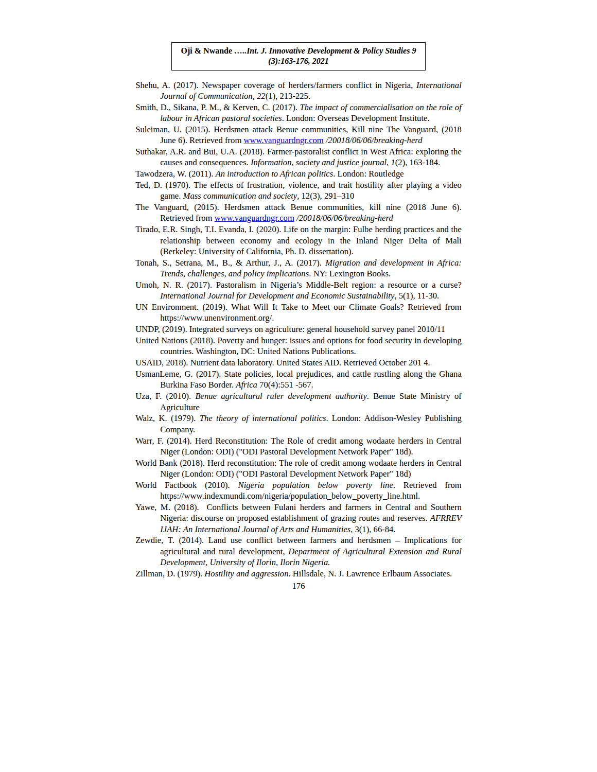Oji & Nwande …..Int. J. Innovative Development & Policy Studies 9 (3):163-176, 2021
Shehu, A. (2017). Newspaper coverage of herders/farmers conflict in Nigeria, International Journal of Communication, 22(1), 213-225.
Smith, D., Sikana, P. M., & Kerven, C. (2017). The impact of commercialisation on the role of labour in African pastoral societies. London: Overseas Development Institute.
Suleiman, U. (2015). Herdsmen attack Benue communities, Kill nine The Vanguard, (2018 June 6). Retrieved from www.vanguardngr.com /20018/06/06/breaking-herd
Suthakar, A.R. and Bui, U.A. (2018). Farmer-pastoralist conflict in West Africa: exploring the causes and consequences. Information, society and justice journal, 1(2), 163-184.
Tawodzera, W. (2011). An introduction to African politics. London: Routledge
Ted, D. (1970). The effects of frustration, violence, and trait hostility after playing a video game. Mass communication and society, 12(3), 291–310
The Vanguard, (2015). Herdsmen attack Benue communities, kill nine (2018 June 6). Retrieved from www.vanguardngr.com /20018/06/06/breaking-herd
Tirado, E.R. Singh, T.I. Evanda, I. (2020). Life on the margin: Fulbe herding practices and the relationship between economy and ecology in the Inland Niger Delta of Mali (Berkeley: University of California, Ph. D. dissertation).
Tonah, S., Setrana, M., B., & Arthur, J., A. (2017). Migration and development in Africa: Trends, challenges, and policy implications. NY: Lexington Books.
Umoh, N. R. (2017). Pastoralism in Nigeria’s Middle-Belt region: a resource or a curse? International Journal for Development and Economic Sustainability, 5(1), 11-30.
UN Environment. (2019). What Will It Take to Meet our Climate Goals? Retrieved from https://www.unenvironment.org/.
UNDP, (2019). Integrated surveys on agriculture: general household survey panel 2010/11
United Nations (2018). Poverty and hunger: issues and options for food security in developing countries. Washington, DC: United Nations Publications.
USAID, 2018). Nutrient data laboratory. United States AID. Retrieved October 201 4.
UsmanLeme, G. (2017). State policies, local prejudices, and cattle rustling along the Ghana Burkina Faso Border. Africa 70(4):551 -567.
Uza, F. (2010). Benue agricultural ruler development authority. Benue State Ministry of Agriculture
Walz, K. (1979). The theory of international politics. London: Addison-Wesley Publishing Company.
Warr, F. (2014). Herd Reconstitution: The Role of credit among wodaate herders in Central Niger (London: ODI) ("ODI Pastoral Development Network Paper" 18d).
World Bank (2018). Herd reconstitution: The role of credit among wodaate herders in Central Niger (London: ODI) ("ODI Pastoral Development Network Paper" 18d)
World Factbook (2010). Nigeria population below poverty line. Retrieved from https://www.indexmundi.com/nigeria/population_below_poverty_line.html.
Yawe, M. (2018). Conflicts between Fulani herders and farmers in Central and Southern Nigeria: discourse on proposed establishment of grazing routes and reserves. AFRREV IJAH: An International Journal of Arts and Humanities, 3(1), 66-84.
Zewdie, T. (2014). Land use conflict between farmers and herdsmen – Implications for agricultural and rural development, Department of Agricultural Extension and Rural Development, University of Ilorin, Ilorin Nigeria.
Zillman, D. (1979). Hostility and aggression. Hillsdale, N. J. Lawrence Erlbaum Associates.
176